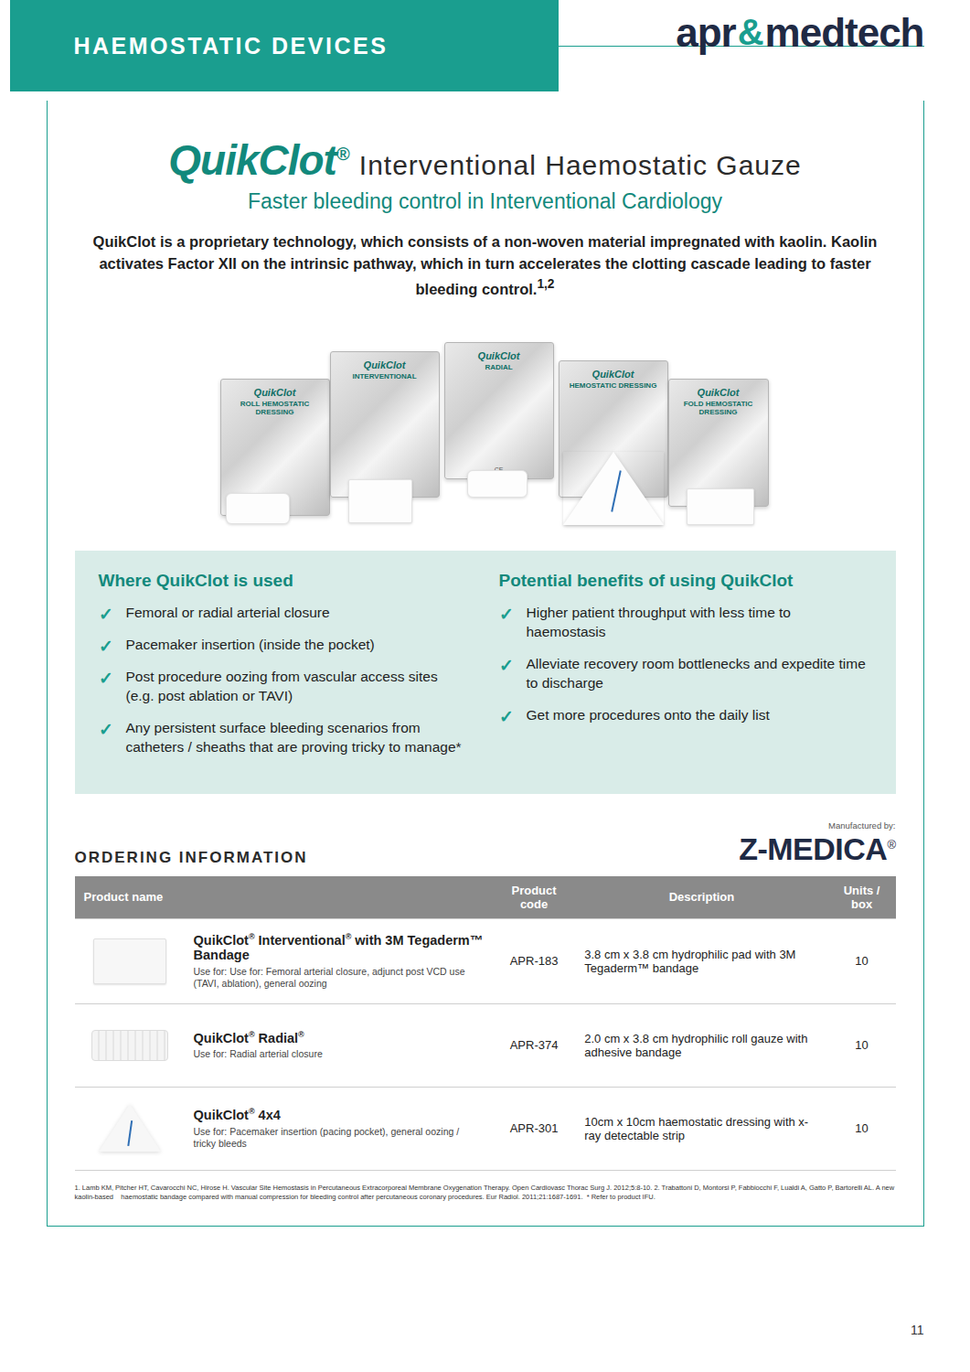HAEMOSTATIC DEVICES
apr&medtech
QuikClot® Interventional Haemostatic Gauze
Faster bleeding control in Interventional Cardiology
QuikClot is a proprietary technology, which consists of a non-woven material impregnated with kaolin. Kaolin activates Factor XII on the intrinsic pathway, which in turn accelerates the clotting cascade leading to faster bleeding control.1,2
QuikClot ROLL HEMOSTATIC DRESSING
CE
QuikClot INTERVENTIONAL
CE
QuikClot RADIAL
CE
QuikClot HEMOSTATIC DRESSING
CE
QuikClot FOLD HEMOSTATIC DRESSING
CE
Where QuikClot is used
Femoral or radial arterial closure
Pacemaker insertion (inside the pocket)
Post procedure oozing from vascular access sites (e.g. post ablation or TAVI)
Any persistent surface bleeding scenarios from catheters / sheaths that are proving tricky to manage*
Potential benefits of using QuikClot
Higher patient throughput with less time to haemostasis
Alleviate recovery room bottlenecks and expedite time to discharge
Get more procedures onto the daily list
ORDERING INFORMATION
Manufactured by: Z-MEDICA®
| Product name | Product code | Description | Units / box |
| --- | --- | --- | --- |
| | QuikClot ® Interventional ® with 3M Tegaderm™ Bandage Use for: Use for: Femoral arterial closure, adjunct post VCD use (TAVI, ablation), general oozing | APR-183 | 3.8 cm x 3.8 cm hydrophilic pad with 3M Tegaderm™ bandage | 10 |
| | QuikClot ® Radial ® Use for: Radial arterial closure | APR-374 | 2.0 cm x 3.8 cm hydrophilic roll gauze with adhesive bandage | 10 |
| | QuikClot ® 4x4 Use for: Pacemaker insertion (pacing pocket), general oozing / tricky bleeds | APR-301 | 10cm x 10cm haemostatic dressing with x-ray detectable strip | 10 |
1. Lamb KM, Pitcher HT, Cavarocchi NC, Hirose H. Vascular Site Hemostasis in Percutaneous Extracorporeal Membrane Oxygenation Therapy. Open Cardiovasc Thorac Surg J. 2012;5:8-10. 2. Trabattoni D, Montorsi P, Fabbiocchi F, Lualdi A, Gatto P, Bartorelli AL. A new kaolin-based haemostatic bandage compared with manual compression for bleeding control after percutaneous coronary procedures. Eur Radiol. 2011;21:1687-1691. * Refer to product IFU.
11